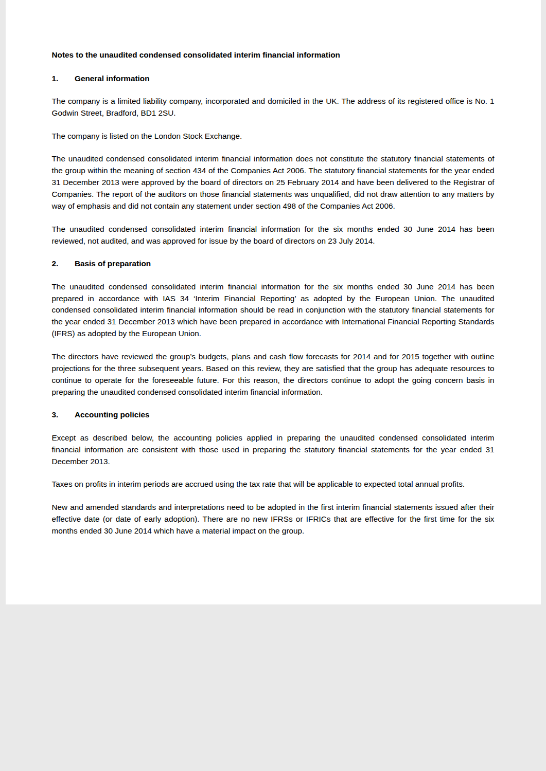Notes to the unaudited condensed consolidated interim financial information
1. General information
The company is a limited liability company, incorporated and domiciled in the UK. The address of its registered office is No. 1 Godwin Street, Bradford, BD1 2SU.
The company is listed on the London Stock Exchange.
The unaudited condensed consolidated interim financial information does not constitute the statutory financial statements of the group within the meaning of section 434 of the Companies Act 2006. The statutory financial statements for the year ended 31 December 2013 were approved by the board of directors on 25 February 2014 and have been delivered to the Registrar of Companies. The report of the auditors on those financial statements was unqualified, did not draw attention to any matters by way of emphasis and did not contain any statement under section 498 of the Companies Act 2006.
The unaudited condensed consolidated interim financial information for the six months ended 30 June 2014 has been reviewed, not audited, and was approved for issue by the board of directors on 23 July 2014.
2. Basis of preparation
The unaudited condensed consolidated interim financial information for the six months ended 30 June 2014 has been prepared in accordance with IAS 34 ‘Interim Financial Reporting’ as adopted by the European Union. The unaudited condensed consolidated interim financial information should be read in conjunction with the statutory financial statements for the year ended 31 December 2013 which have been prepared in accordance with International Financial Reporting Standards (IFRS) as adopted by the European Union.
The directors have reviewed the group’s budgets, plans and cash flow forecasts for 2014 and for 2015 together with outline projections for the three subsequent years. Based on this review, they are satisfied that the group has adequate resources to continue to operate for the foreseeable future. For this reason, the directors continue to adopt the going concern basis in preparing the unaudited condensed consolidated interim financial information.
3. Accounting policies
Except as described below, the accounting policies applied in preparing the unaudited condensed consolidated interim financial information are consistent with those used in preparing the statutory financial statements for the year ended 31 December 2013.
Taxes on profits in interim periods are accrued using the tax rate that will be applicable to expected total annual profits.
New and amended standards and interpretations need to be adopted in the first interim financial statements issued after their effective date (or date of early adoption). There are no new IFRSs or IFRICs that are effective for the first time for the six months ended 30 June 2014 which have a material impact on the group.